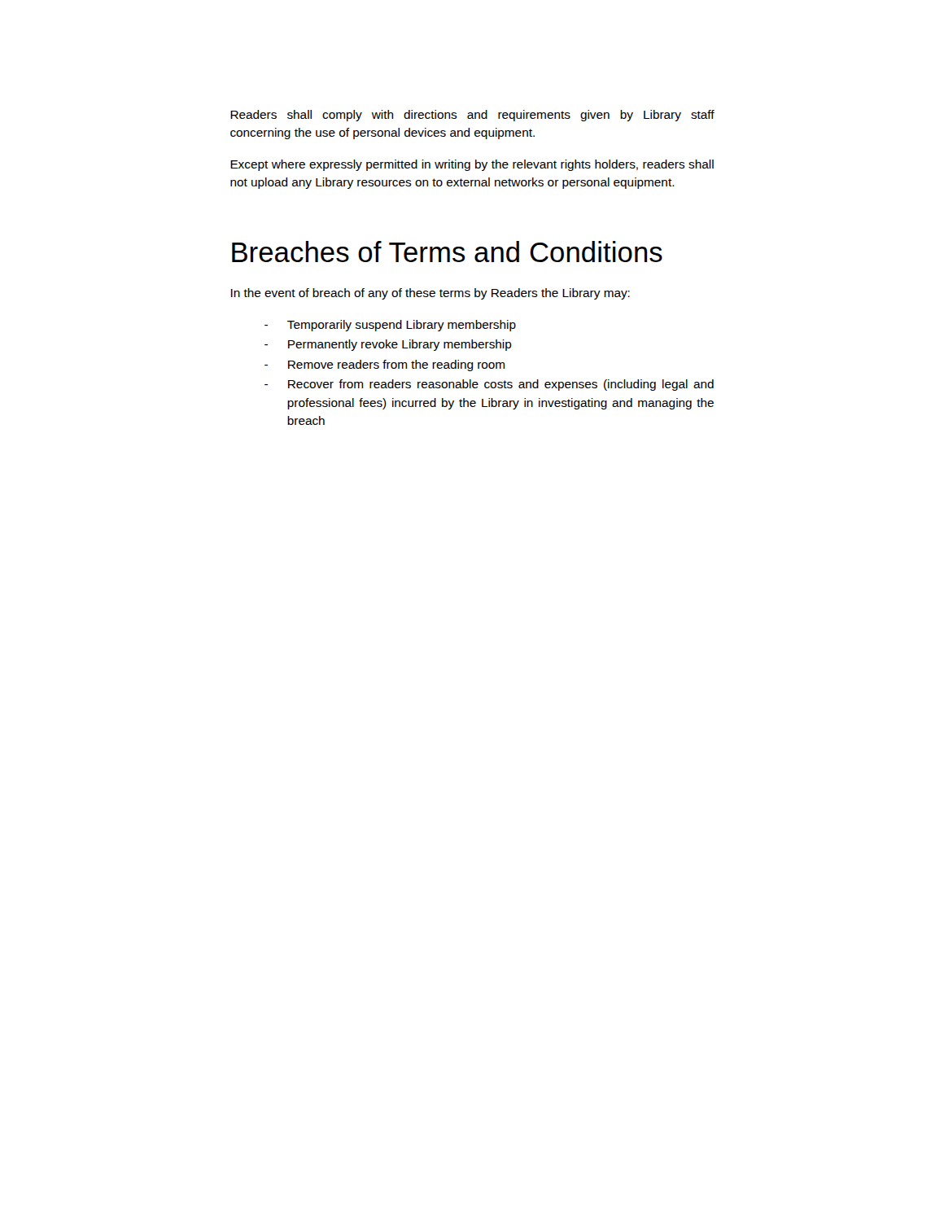Readers shall comply with directions and requirements given by Library staff concerning the use of personal devices and equipment.
Except where expressly permitted in writing by the relevant rights holders, readers shall not upload any Library resources on to external networks or personal equipment.
Breaches of Terms and Conditions
In the event of breach of any of these terms by Readers the Library may:
Temporarily suspend Library membership
Permanently revoke Library membership
Remove readers from the reading room
Recover from readers reasonable costs and expenses (including legal and professional fees) incurred by the Library in investigating and managing the breach